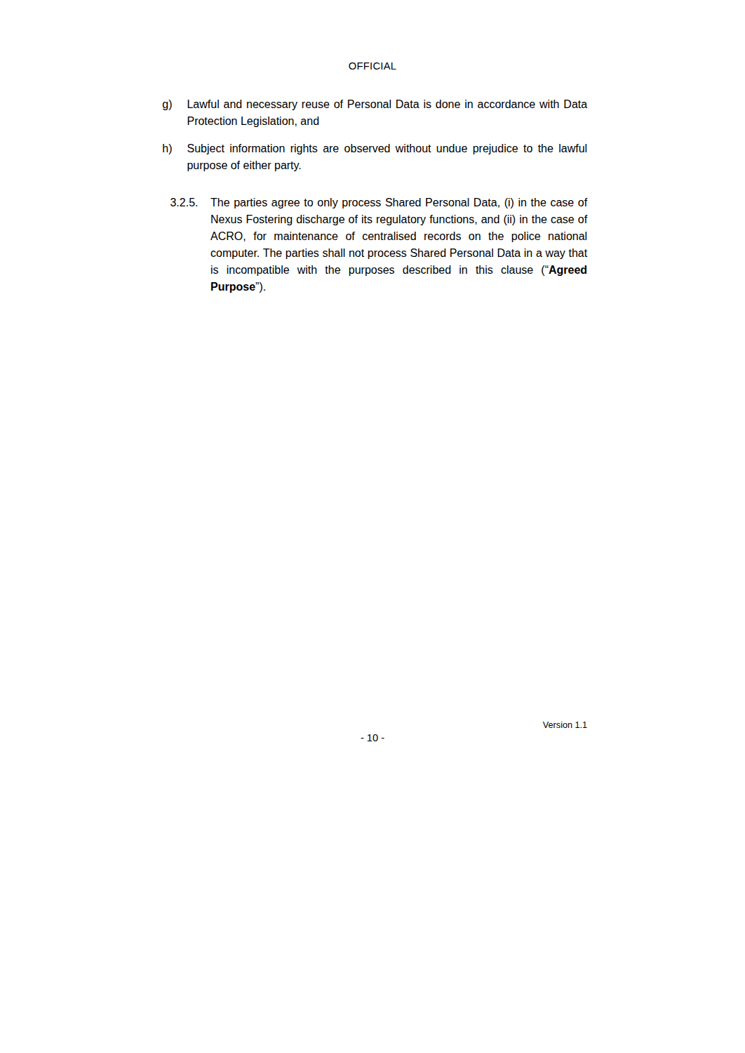OFFICIAL
g) Lawful and necessary reuse of Personal Data is done in accordance with Data Protection Legislation, and
h) Subject information rights are observed without undue prejudice to the lawful purpose of either party.
3.2.5. The parties agree to only process Shared Personal Data, (i) in the case of Nexus Fostering discharge of its regulatory functions, and (ii) in the case of ACRO, for maintenance of centralised records on the police national computer. The parties shall not process Shared Personal Data in a way that is incompatible with the purposes described in this clause (“Agreed Purpose”).
Version 1.1
- 10 -